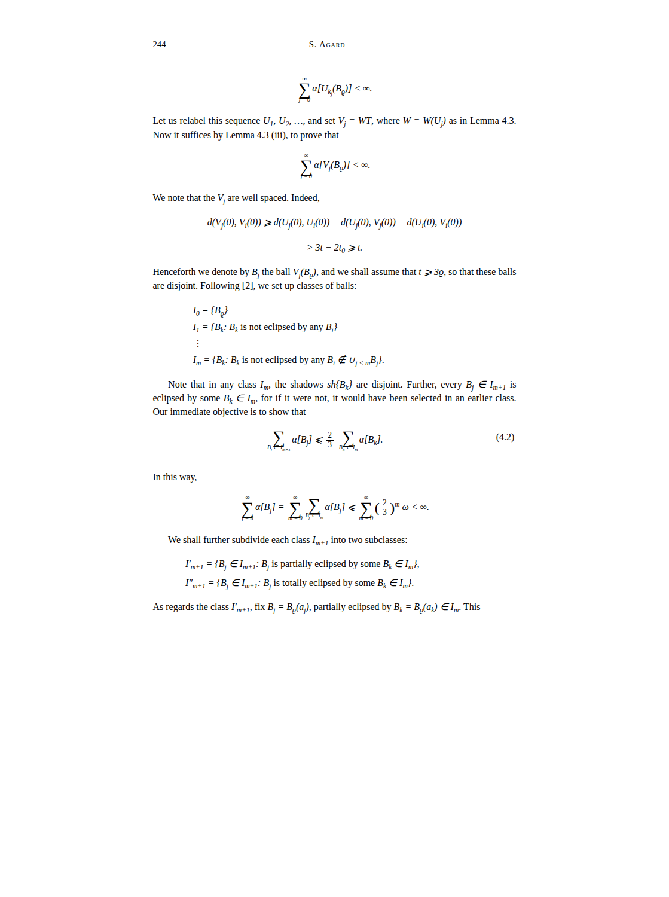244 S. Agard
∞∑j = 0α[Ukj(Bϱ)] < ∞.
Let us relabel this sequence U1, U2, …, and set Vj = WT, where W = W(Uj) as in Lemma 4.3. Now it suffices by Lemma 4.3 (iii), to prove that
∞∑j = 0α[Vj(Bϱ)] < ∞.
We note that the Vj are well spaced. Indeed,
d(Vj(0), Vi(0)) ⩾ d(Uj(0), Ui(0)) − d(Uj(0), Vj(0)) − d(Ui(0), Vi(0))
> 3t − 2t0 ⩾ t.
Henceforth we denote by Bj the ball Vj(Bϱ), and we shall assume that t ⩾ 3ϱ, so that these balls are disjoint. Following [2], we set up classes of balls:
I0 = {Bϱ}
I1 = {Bk: Bk is not eclipsed by any Bi}
⋮
Im = {Bk: Bk is not eclipsed by any Bi ∉ ∪j < mBj}.
Note that in any class Im, the shadows sh{Bk} are disjoint. Further, every Bj ∈ Im+1 is eclipsed by some Bk ∈ Im, for if it were not, it would have been selected in an earlier class. Our immediate objective is to show that
(4.2) ∑Bj ∈ Im+1α[Bj] ⩽ 23 ∑Bk ∈ Imα[Bk].
In this way,
∞∑j = 0α[Bj] = ∞∑m = 0∑Bj ∈ Imα[Bj] ⩽ ∞∑m = 0(23)m ω < ∞.
We shall further subdivide each class Im+1 into two subclasses:
I′m+1 = {Bj ∈ Im+1: Bj is partially eclipsed by some Bk ∈ Im},
I″m+1 = {Bj ∈ Im+1: Bj is totally eclipsed by some Bk ∈ Im}.
As regards the class I′m+1, fix Bj = Bϱ(aj), partially eclipsed by Bk = Bϱ(ak) ∈ Im. This